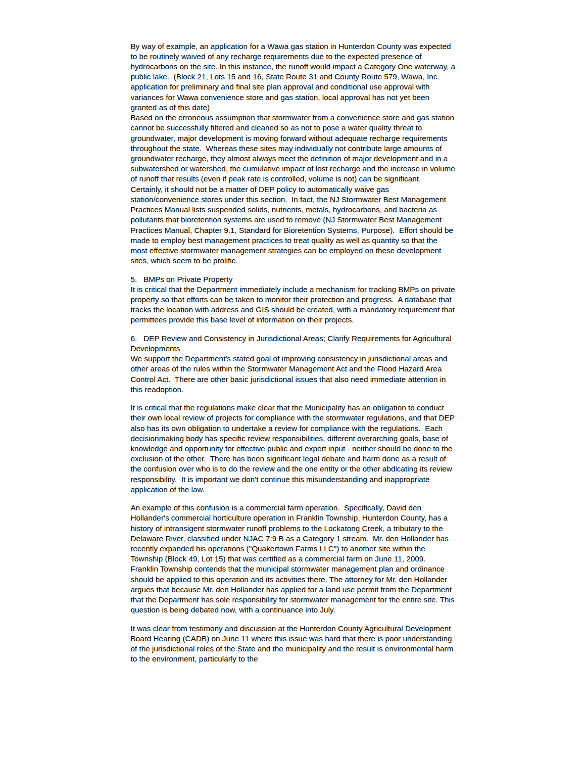By way of example, an application for a Wawa gas station in Hunterdon County was expected to be routinely waived of any recharge requirements due to the expected presence of hydrocarbons on the site. In this instance, the runoff would impact a Category One waterway, a public lake. (Block 21, Lots 15 and 16, State Route 31 and County Route 579, Wawa, Inc. application for preliminary and final site plan approval and conditional use approval with variances for Wawa convenience store and gas station, local approval has not yet been granted as of this date)
Based on the erroneous assumption that stormwater from a convenience store and gas station cannot be successfully filtered and cleaned so as not to pose a water quality threat to groundwater, major development is moving forward without adequate recharge requirements throughout the state. Whereas these sites may individually not contribute large amounts of groundwater recharge, they almost always meet the definition of major development and in a subwatershed or watershed, the cumulative impact of lost recharge and the increase in volume of runoff that results (even if peak rate is controlled, volume is not) can be significant. Certainly, it should not be a matter of DEP policy to automatically waive gas station/convenience stores under this section. In fact, the NJ Stormwater Best Management Practices Manual lists suspended solids, nutrients, metals, hydrocarbons, and bacteria as pollutants that bioretention systems are used to remove (NJ Stormwater Best Management Practices Manual, Chapter 9.1, Standard for Bioretention Systems, Purpose). Effort should be made to employ best management practices to treat quality as well as quantity so that the most effective stormwater management strategies can be employed on these development sites, which seem to be prolific.
5. BMPs on Private Property
It is critical that the Department immediately include a mechanism for tracking BMPs on private property so that efforts can be taken to monitor their protection and progress. A database that tracks the location with address and GIS should be created, with a mandatory requirement that permittees provide this base level of information on their projects.
6. DEP Review and Consistency in Jurisdictional Areas; Clarify Requirements for Agricultural Developments
We support the Department's stated goal of improving consistency in jurisdictional areas and other areas of the rules within the Stormwater Management Act and the Flood Hazard Area Control Act. There are other basic jurisdictional issues that also need immediate attention in this readoption.
It is critical that the regulations make clear that the Municipality has an obligation to conduct their own local review of projects for compliance with the stormwater regulations, and that DEP also has its own obligation to undertake a review for compliance with the regulations. Each decisionmaking body has specific review responsibilities, different overarching goals, base of knowledge and opportunity for effective public and expert input - neither should be done to the exclusion of the other. There has been significant legal debate and harm done as a result of the confusion over who is to do the review and the one entity or the other abdicating its review responsibility. It is important we don't continue this misunderstanding and inappropriate application of the law.
An example of this confusion is a commercial farm operation. Specifically, David den Hollander's commercial horticulture operation in Franklin Township, Hunterdon County, has a history of intransigent stormwater runoff problems to the Lockatong Creek, a tributary to the Delaware River, classified under NJAC 7:9 B as a Category 1 stream. Mr. den Hollander has recently expanded his operations ("Quakertown Farms LLC") to another site within the Township (Block 49, Lot 15) that was certified as a commercial farm on June 11, 2009. Franklin Township contends that the municipal stormwater management plan and ordinance should be applied to this operation and its activities there. The attorney for Mr. den Hollander argues that because Mr. den Hollander has applied for a land use permit from the Department that the Department has sole responsibility for stormwater management for the entire site. This question is being debated now, with a continuance into July.
It was clear from testimony and discussion at the Hunterdon County Agricultural Development Board Hearing (CADB) on June 11 where this issue was hard that there is poor understanding of the jurisdictional roles of the State and the municipality and the result is environmental harm to the environment, particularly to the